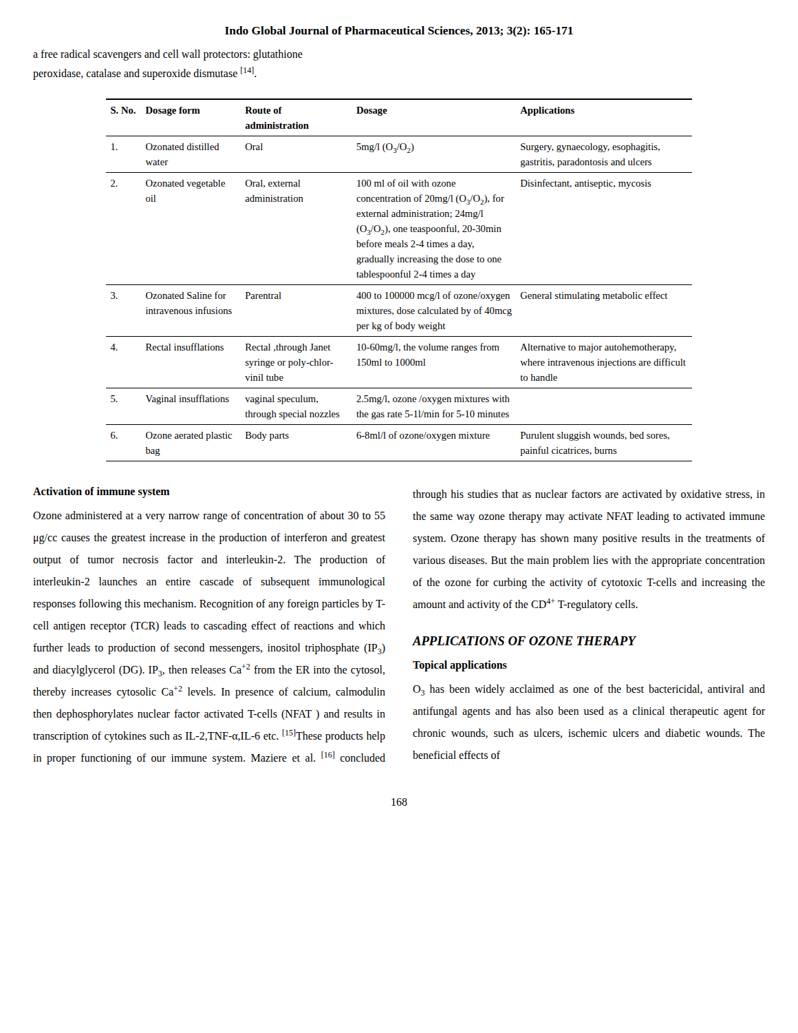Indo Global Journal of Pharmaceutical Sciences, 2013; 3(2): 165-171
a free radical scavengers and cell wall protectors: glutathione
peroxidase, catalase and superoxide dismutase [14].
| S. No. | Dosage form | Route of administration | Dosage | Applications |
| --- | --- | --- | --- | --- |
| 1. | Ozonated distilled water | Oral | 5mg/l (O 3 /O 2 ) | Surgery, gynaecology, esophagitis, gastritis, paradontosis and ulcers |
| 2. | Ozonated vegetable oil | Oral, external administration | 100 ml of oil with ozone concentration of 20mg/l (O 3 /O 2 ), for external administration; 24mg/l (O 3 /O 2 ), one teaspoonful, 20-30min before meals 2-4 times a day, gradually increasing the dose to one tablespoonful 2-4 times a day | Disinfectant, antiseptic, mycosis |
| 3. | Ozonated Saline for intravenous infusions | Parentral | 400 to 100000 mcg/l of ozone/oxygen mixtures, dose calculated by of 40mcg per kg of body weight | General stimulating metabolic effect |
| 4. | Rectal insufflations | Rectal ,through Janet syringe or poly-chlor-vinil tube | 10-60mg/l, the volume ranges from 150ml to 1000ml | Alternative to major autohemotherapy, where intravenous injections are difficult to handle |
| 5. | Vaginal insufflations | vaginal speculum, through special nozzles | 2.5mg/l, ozone /oxygen mixtures with the gas rate 5-1l/min for 5-10 minutes | |
| 6. | Ozone aerated plastic bag | Body parts | 6-8ml/l of ozone/oxygen mixture | Purulent sluggish wounds, bed sores, painful cicatrices, burns |
Activation of immune system
Ozone administered at a very narrow range of concentration of about 30 to 55 μg/cc causes the greatest increase in the production of interferon and greatest output of tumor necrosis factor and interleukin-2. The production of interleukin-2 launches an entire cascade of subsequent immunological responses following this mechanism. Recognition of any foreign particles by T-cell antigen receptor (TCR) leads to cascading effect of reactions and which further leads to production of second messengers, inositol triphosphate (IP3) and diacylglycerol (DG). IP3, then releases Ca+2 from the ER into the cytosol, thereby increases cytosolic Ca+2 levels. In presence of calcium, calmodulin then dephosphorylates nuclear factor activated T-cells (NFAT ) and results in transcription of cytokines such as IL-2,TNF-α,IL-6 etc. [15]These products help in proper functioning of our immune system. Maziere et al. [16] concluded through his studies that as nuclear factors are activated by oxidative stress, in the same way ozone therapy may activate NFAT leading to activated immune system. Ozone therapy has shown many positive results in the treatments of various diseases. But the main problem lies with the appropriate concentration of the ozone for curbing the activity of cytotoxic T-cells and increasing the amount and activity of the CD4+ T-regulatory cells.
APPLICATIONS OF OZONE THERAPY
Topical applications
O3 has been widely acclaimed as one of the best bactericidal, antiviral and antifungal agents and has also been used as a clinical therapeutic agent for chronic wounds, such as ulcers, ischemic ulcers and diabetic wounds. The beneficial effects of
168